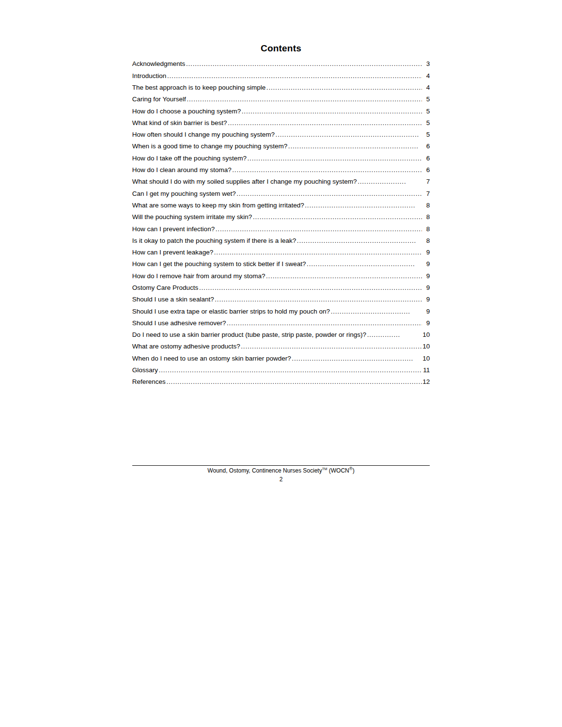Contents
Acknowledgments .................................................................................................................. 3
Introduction ........................................................................................................................... 4
The best approach is to keep pouching simple ....................................................................... 4
Caring for Yourself ..................................................................................................................... 5
How do I choose a pouching system? ..................................................................................... 5
What kind of skin barrier is best? ........................................................................................... 5
How often should I change my pouching system? ................................................................. 5
When is a good time to change my pouching system? ........................................................... 6
How do I take off the pouching system? .................................................................................. 6
How do I clean around my stoma? ......................................................................................... 6
What should I do with my soiled supplies after I change my pouching system? ...................... 7
Can I get my pouching system wet? ....................................................................................... 7
What are some ways to keep my skin from getting irritated? .................................................. 8
Will the pouching system irritate my skin? .............................................................................. 8
How can I prevent infection? ..................................................................................................... 8
Is it okay to patch the pouching system if there is a leak? ...................................................... 8
How can I prevent leakage? ..................................................................................................... 9
How can I get the pouching system to stick better if I sweat? ................................................. 9
How do I remove hair from around my stoma? ........................................................................ 9
Ostomy Care Products .............................................................................................................. 9
Should I use a skin sealant? ..................................................................................................... 9
Should I use extra tape or elastic barrier strips to hold my pouch on? .................................... 9
Should I use adhesive remover? .............................................................................................. 9
Do I need to use a skin barrier product (tube paste, strip paste, powder or rings)? ............... 10
What are ostomy adhesive products? ................................................................................... 10
When do I need to use an ostomy skin barrier powder? ....................................................... 10
Glossary .............................................................................................................................. 11
References ......................................................................................................................... 12
Wound, Ostomy, Continence Nurses SocietyTM (WOCN®)
2